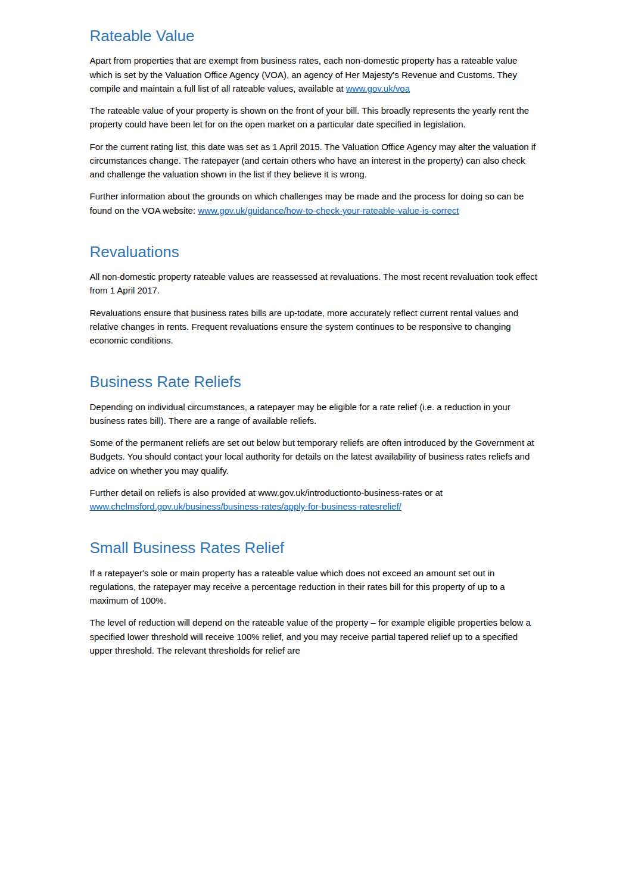Rateable Value
Apart from properties that are exempt from business rates, each non-domestic property has a rateable value which is set by the Valuation Office Agency (VOA), an agency of Her Majesty's Revenue and Customs. They compile and maintain a full list of all rateable values, available at www.gov.uk/voa
The rateable value of your property is shown on the front of your bill. This broadly represents the yearly rent the property could have been let for on the open market on a particular date specified in legislation.
For the current rating list, this date was set as 1 April 2015. The Valuation Office Agency may alter the valuation if circumstances change. The ratepayer (and certain others who have an interest in the property) can also check and challenge the valuation shown in the list if they believe it is wrong.
Further information about the grounds on which challenges may be made and the process for doing so can be found on the VOA website: www.gov.uk/guidance/how-to-check-your-rateable-value-is-correct
Revaluations
All non-domestic property rateable values are reassessed at revaluations. The most recent revaluation took effect from 1 April 2017.
Revaluations ensure that business rates bills are up-todate, more accurately reflect current rental values and relative changes in rents. Frequent revaluations ensure the system continues to be responsive to changing economic conditions.
Business Rate Reliefs
Depending on individual circumstances, a ratepayer may be eligible for a rate relief (i.e. a reduction in your business rates bill). There are a range of available reliefs.
Some of the permanent reliefs are set out below but temporary reliefs are often introduced by the Government at Budgets. You should contact your local authority for details on the latest availability of business rates reliefs and advice on whether you may qualify.
Further detail on reliefs is also provided at www.gov.uk/introductionto-business-rates or at www.chelmsford.gov.uk/business/business-rates/apply-for-business-ratesrelief/
Small Business Rates Relief
If a ratepayer's sole or main property has a rateable value which does not exceed an amount set out in regulations, the ratepayer may receive a percentage reduction in their rates bill for this property of up to a maximum of 100%.
The level of reduction will depend on the rateable value of the property – for example eligible properties below a specified lower threshold will receive 100% relief, and you may receive partial tapered relief up to a specified upper threshold. The relevant thresholds for relief are